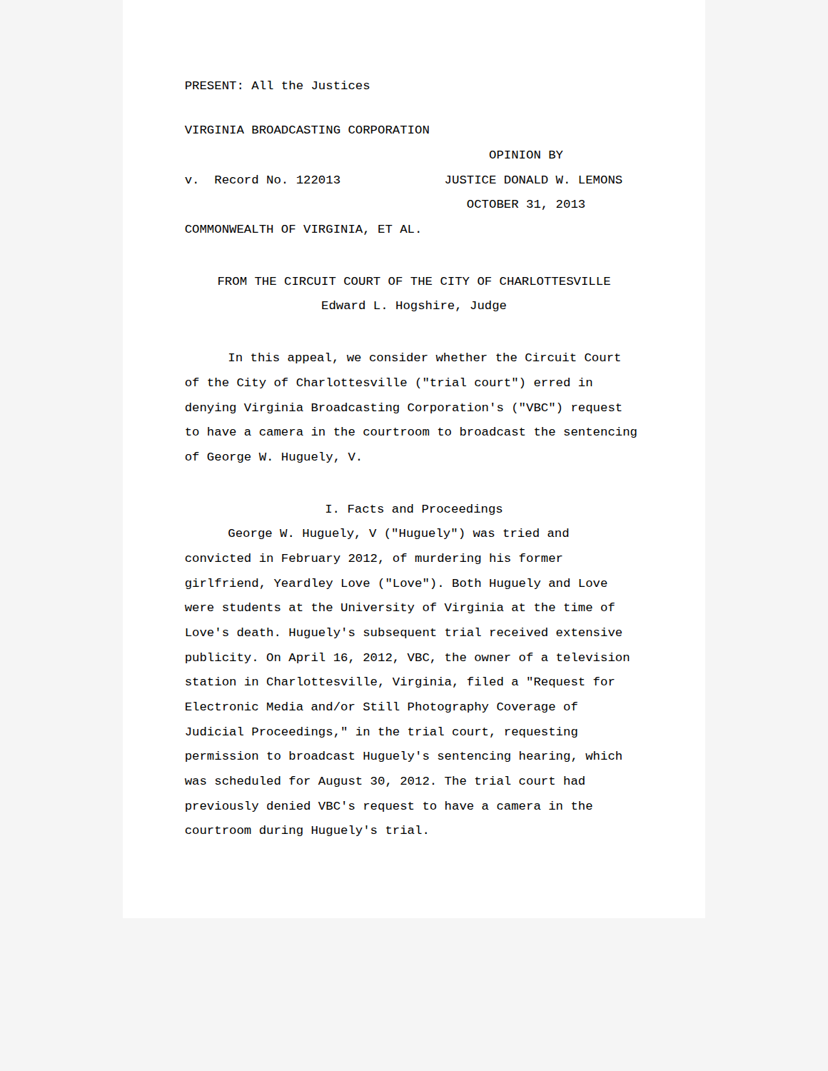PRESENT: All the Justices
VIRGINIA BROADCASTING CORPORATION
OPINION BY
v. Record No. 122013
JUSTICE DONALD W. LEMONS
OCTOBER 31, 2013
COMMONWEALTH OF VIRGINIA, ET AL.
FROM THE CIRCUIT COURT OF THE CITY OF CHARLOTTESVILLE
Edward L. Hogshire, Judge
In this appeal, we consider whether the Circuit Court of the City of Charlottesville ("trial court") erred in denying Virginia Broadcasting Corporation's ("VBC") request to have a camera in the courtroom to broadcast the sentencing of George W. Huguely, V.
I. Facts and Proceedings
George W. Huguely, V ("Huguely") was tried and convicted in February 2012, of murdering his former girlfriend, Yeardley Love ("Love"). Both Huguely and Love were students at the University of Virginia at the time of Love's death. Huguely's subsequent trial received extensive publicity. On April 16, 2012, VBC, the owner of a television station in Charlottesville, Virginia, filed a "Request for Electronic Media and/or Still Photography Coverage of Judicial Proceedings," in the trial court, requesting permission to broadcast Huguely's sentencing hearing, which was scheduled for August 30, 2012. The trial court had previously denied VBC's request to have a camera in the courtroom during Huguely's trial.